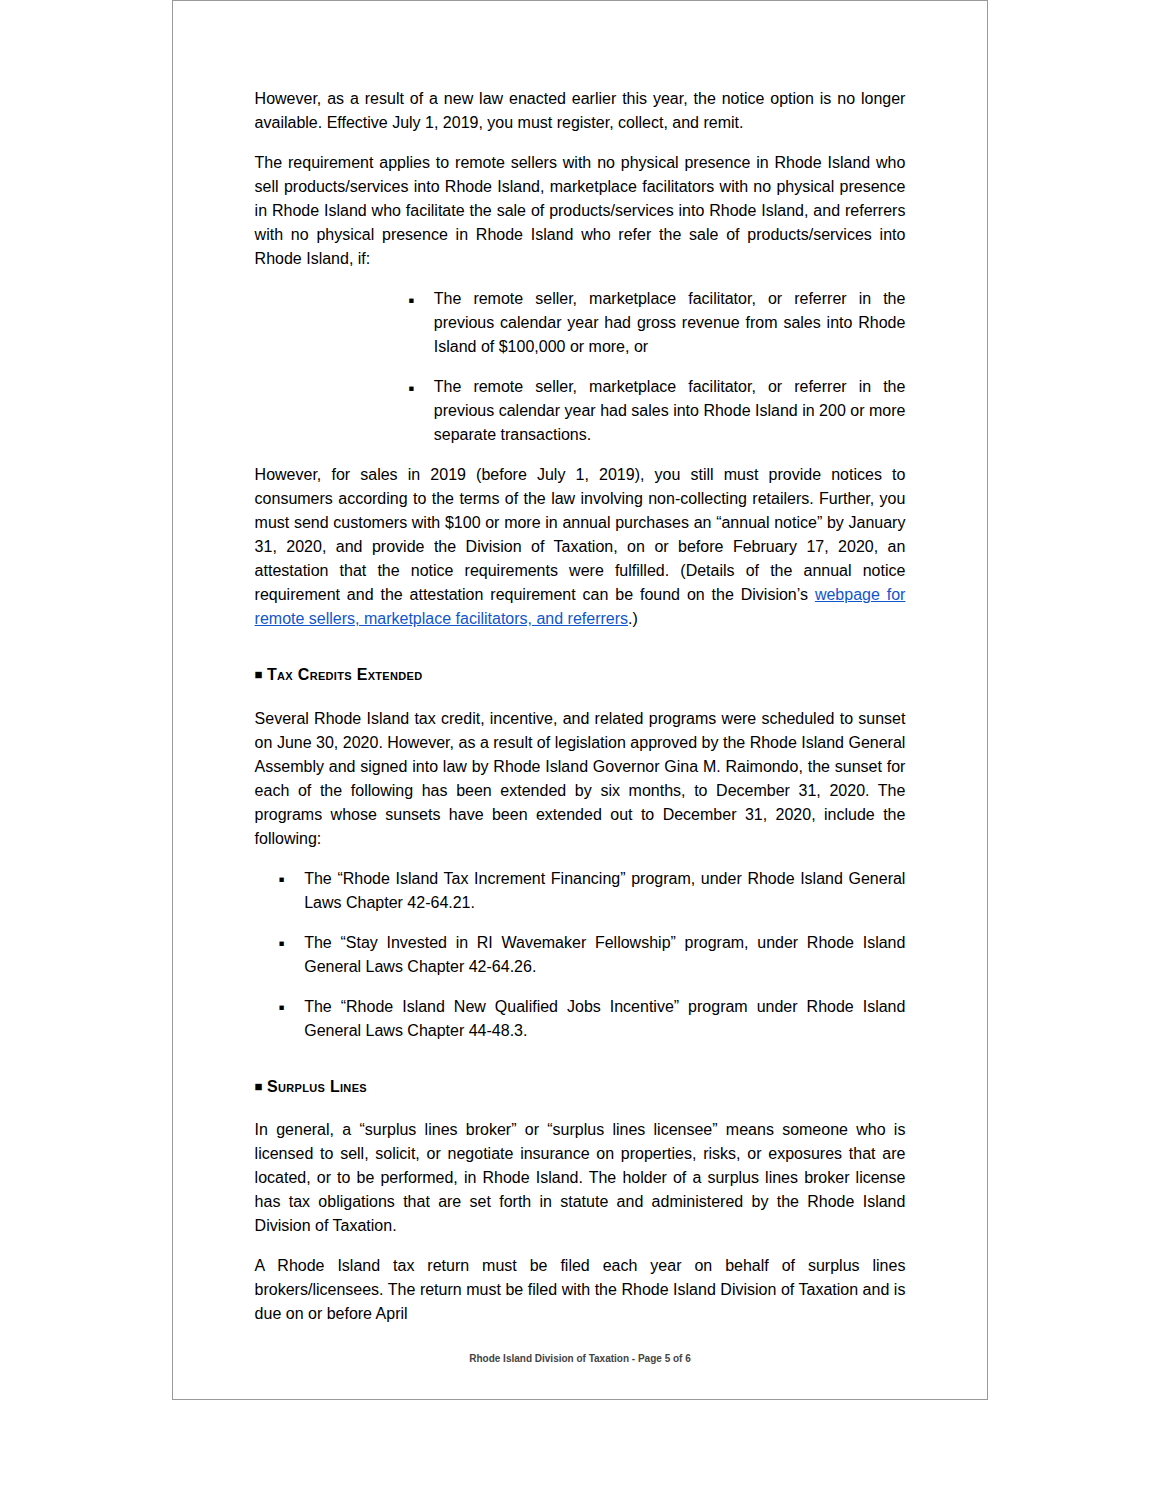However, as a result of a new law enacted earlier this year, the notice option is no longer available. Effective July 1, 2019, you must register, collect, and remit.
The requirement applies to remote sellers with no physical presence in Rhode Island who sell products/services into Rhode Island, marketplace facilitators with no physical presence in Rhode Island who facilitate the sale of products/services into Rhode Island, and referrers with no physical presence in Rhode Island who refer the sale of products/services into Rhode Island, if:
The remote seller, marketplace facilitator, or referrer in the previous calendar year had gross revenue from sales into Rhode Island of $100,000 or more, or
The remote seller, marketplace facilitator, or referrer in the previous calendar year had sales into Rhode Island in 200 or more separate transactions.
However, for sales in 2019 (before July 1, 2019), you still must provide notices to consumers according to the terms of the law involving non-collecting retailers. Further, you must send customers with $100 or more in annual purchases an “annual notice” by January 31, 2020, and provide the Division of Taxation, on or before February 17, 2020, an attestation that the notice requirements were fulfilled. (Details of the annual notice requirement and the attestation requirement can be found on the Division’s webpage for remote sellers, marketplace facilitators, and referrers.)
Tax Credits Extended
Several Rhode Island tax credit, incentive, and related programs were scheduled to sunset on June 30, 2020. However, as a result of legislation approved by the Rhode Island General Assembly and signed into law by Rhode Island Governor Gina M. Raimondo, the sunset for each of the following has been extended by six months, to December 31, 2020. The programs whose sunsets have been extended out to December 31, 2020, include the following:
The “Rhode Island Tax Increment Financing” program, under Rhode Island General Laws Chapter 42-64.21.
The “Stay Invested in RI Wavemaker Fellowship” program, under Rhode Island General Laws Chapter 42-64.26.
The “Rhode Island New Qualified Jobs Incentive” program under Rhode Island General Laws Chapter 44-48.3.
Surplus Lines
In general, a “surplus lines broker” or “surplus lines licensee” means someone who is licensed to sell, solicit, or negotiate insurance on properties, risks, or exposures that are located, or to be performed, in Rhode Island. The holder of a surplus lines broker license has tax obligations that are set forth in statute and administered by the Rhode Island Division of Taxation.
A Rhode Island tax return must be filed each year on behalf of surplus lines brokers/licensees. The return must be filed with the Rhode Island Division of Taxation and is due on or before April
Rhode Island Division of Taxation - Page 5 of 6